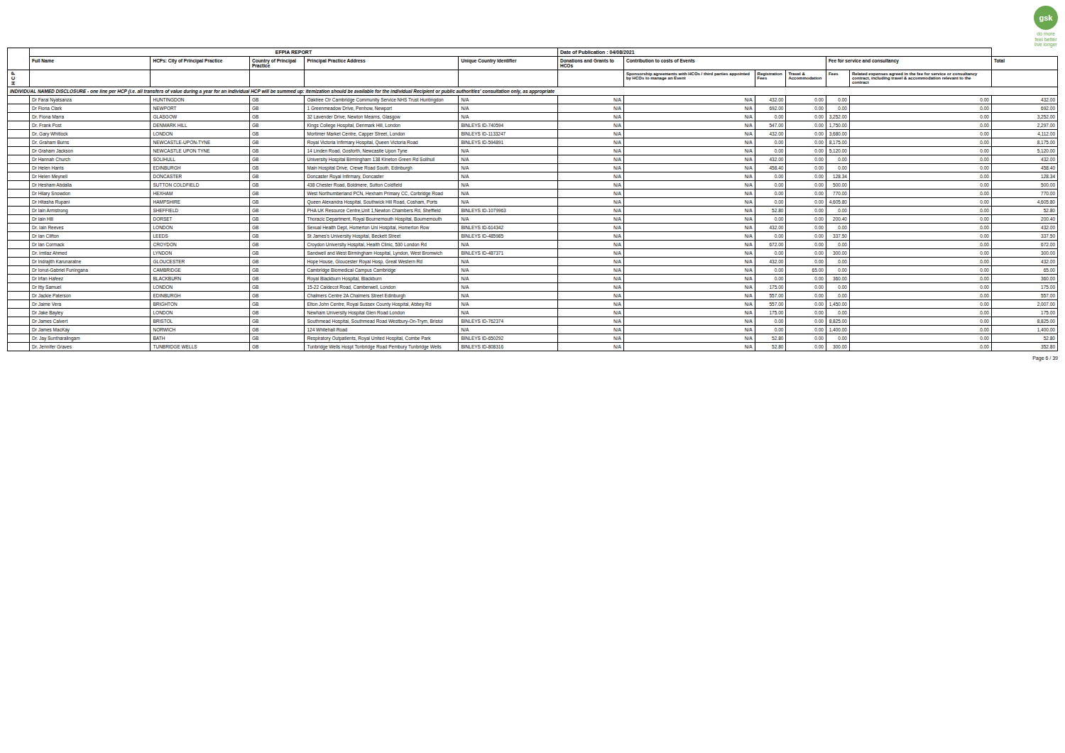gsk
do more
feel better
live longer
| | EFPIA REPORT | Date of Publication : 04/08/2021 |
| --- | --- | --- |
| Full Name | HCPs: City of Principal Practice | Country of Principal Practice | Principal Practice Address | Unique Country Identifier | Donations and Grants to HCOs | Contribution to costs of Events | Fee for service and consultancy | Total |
| H C P | | | | | | | Sponsorship agreements with HCOs / third parties appointed by HCOs to manage an Event | Registration Fees | Travel & Accommodation | Fees | Related expenses agreed in the fee for service or consultancy contract, including travel & accommodation relevant to the contract | |
| INDIVIDUAL NAMED DISCLOSURE - one line per HCP (i.e. all transfers of value during a year for an individual HCP will be summed up: itemization should be available for the individual Recipient or public authorities' consultation only, as appropriate |
| | Dr Farai Nyatsanza | HUNTINGDON | GB | Oaktree Ctr Cambridge Community Service NHS Trust Huntingdon | N/A | N/A | N/A | 432.00 | 0.00 | 0.00 | 0.00 | 432.00 |
| | Dr Fiona Clark | NEWPORT | GB | 1 Greenmeadow Drive, Penhow, Newport | N/A | N/A | N/A | 692.00 | 0.00 | 0.00 | 0.00 | 692.00 |
| | Dr. Fiona Marra | GLASGOW | GB | 32 Lavender Drive, Newton Mearns, Glasgow | N/A | N/A | N/A | 0.00 | 0.00 | 3,252.00 | 0.00 | 3,252.00 |
| | Dr. Frank Post | DENMARK HILL | GB | Kings College Hospital, Denmark Hill, London | BINLEYS ID-740594 | N/A | N/A | 547.00 | 0.00 | 1,750.00 | 0.00 | 2,297.00 |
| | Dr. Gary Whitlock | LONDON | GB | Mortimer Market Centre, Capper Street, London | BINLEYS ID-1133247 | N/A | N/A | 432.00 | 0.00 | 3,680.00 | 0.00 | 4,112.00 |
| | Dr. Graham Burns | NEWCASTLE-UPON-TYNE | GB | Royal Victoria Infirmary Hospital, Queen Victoria Road | BINLEYS ID-594891 | N/A | N/A | 0.00 | 0.00 | 8,175.00 | 0.00 | 8,175.00 |
| | Dr Graham Jackson | NEWCASTLE UPON TYNE | GB | 14 Linden Road, Gosforth, Newcastle Upon Tyne | N/A | N/A | N/A | 0.00 | 0.00 | 5,120.00 | 0.00 | 5,120.00 |
| | Dr Hannah Church | SOLIHULL | GB | University Hospital Birmingham 138 Kineton Green Rd Solihull | N/A | N/A | N/A | 432.00 | 0.00 | 0.00 | 0.00 | 432.00 |
| | Dr Helen Harris | EDINBURGH | GB | Main Hospital Drive, Crewe Road South, Edinburgh | N/A | N/A | N/A | 458.40 | 0.00 | 0.00 | 0.00 | 458.40 |
| | Dr Helen Meynell | DONCASTER | GB | Doncaster Royal Infirmary, Doncaster | N/A | N/A | N/A | 0.00 | 0.00 | 128.34 | 0.00 | 128.34 |
| | Dr Hesham Abdalla | SUTTON COLDFIELD | GB | 438 Chester Road, Boldmere, Sutton Coldfield | N/A | N/A | N/A | 0.00 | 0.00 | 500.00 | 0.00 | 500.00 |
| | Dr Hilary Snowdon | HEXHAM | GB | West Northumberland PCN, Hexham Primary CC, Corbridge Road | N/A | N/A | N/A | 0.00 | 0.00 | 770.00 | 0.00 | 770.00 |
| | Dr Hitasha Rupani | HAMPSHIRE | GB | Queen Alexandra Hospital, Southwick Hill Road, Cosham, Ports | N/A | N/A | N/A | 0.00 | 0.00 | 4,605.80 | 0.00 | 4,605.80 |
| | Dr Iain Armstrong | SHEFFIELD | GB | PHA UK Resource Centre,Unit 1,Newton Chambers Rd, Sheffield | BINLEYS ID-1079963 | N/A | N/A | 52.80 | 0.00 | 0.00 | 0.00 | 52.80 |
| | Dr Iain Hill | DORSET | GB | Thoracic Department, Royal Bournemouth Hospital, Bournemouth | N/A | N/A | N/A | 0.00 | 0.00 | 200.40 | 0.00 | 200.40 |
| | Dr. Iain Reeves | LONDON | GB | Sexual Health Dept, Homerton Uni Hospital, Homerton Row | BINLEYS ID-614342 | N/A | N/A | 432.00 | 0.00 | 0.00 | 0.00 | 432.00 |
| | Dr Ian Clifton | LEEDS | GB | St James's University Hospital, Beckett Street | BINLEYS ID-485985 | N/A | N/A | 0.00 | 0.00 | 337.50 | 0.00 | 337.50 |
| | Dr Ian Cormack | CROYDON | GB | Croydon University Hospital, Health Clinic, 530 London Rd | N/A | N/A | N/A | 672.00 | 0.00 | 0.00 | 0.00 | 672.00 |
| | Dr. Imtiaz Ahmed | LYNDON | GB | Sandwell and West Birmingham Hospital, Lyndon, West Bromwich | BINLEYS ID-487371 | N/A | N/A | 0.00 | 0.00 | 300.00 | 0.00 | 300.00 |
| | Dr Indrajith Karunaratne | GLOUCESTER | GB | Hope House, Gloucester Royal Hosp, Great Western Rd | N/A | N/A | N/A | 432.00 | 0.00 | 0.00 | 0.00 | 432.00 |
| | Dr Ionut-Gabriel Funingana | CAMBRIDGE | GB | Cambridge Biomedical Campus Cambridge | N/A | N/A | N/A | 0.00 | 65.00 | 0.00 | 0.00 | 65.00 |
| | Dr Irfan Hafeez | BLACKBURN | GB | Royal Blackburn Hospital, Blackburn | N/A | N/A | N/A | 0.00 | 0.00 | 360.00 | 0.00 | 360.00 |
| | Dr Itty Samuel | LONDON | GB | 15-22 Caldecot Road, Camberwell, London | N/A | N/A | N/A | 175.00 | 0.00 | 0.00 | 0.00 | 175.00 |
| | Dr Jackie Paterson | EDINBURGH | GB | Chalmers Centre 2A Chalmers Street Edinburgh | N/A | N/A | N/A | 557.00 | 0.00 | 0.00 | 0.00 | 557.00 |
| | Dr Jaime Vera | BRIGHTON | GB | Elton John Centre, Royal Sussex County Hospital, Abbey Rd | N/A | N/A | N/A | 557.00 | 0.00 | 1,450.00 | 0.00 | 2,007.00 |
| | Dr Jake Bayley | LONDON | GB | Newham University Hospital Glen Road London | N/A | N/A | N/A | 175.00 | 0.00 | 0.00 | 0.00 | 175.00 |
| | Dr James Calvert | BRISTOL | GB | Southmead Hospital, Southmead Road Westbury-On-Trym, Bristol | BINLEYS ID-762374 | N/A | N/A | 0.00 | 0.00 | 8,825.00 | 0.00 | 8,825.00 |
| | Dr James MacKay | NORWICH | GB | 124 Whitehall Road | N/A | N/A | N/A | 0.00 | 0.00 | 1,400.00 | 0.00 | 1,400.00 |
| | Dr. Jay Suntharalingam | BATH | GB | Respiratory Outpatients, Royal United Hospital, Combe Park | BINLEYS ID-650292 | N/A | N/A | 52.80 | 0.00 | 0.00 | 0.00 | 52.80 |
| | Dr. Jennifer Graves | TUNBRIDGE WELLS | GB | Tunbridge Wells Hospt Tonbridge Road Pembury Tunbridge Wells | BINLEYS ID-808316 | N/A | N/A | 52.80 | 0.00 | 300.00 | 0.00 | 352.80 |
Page 6 / 39